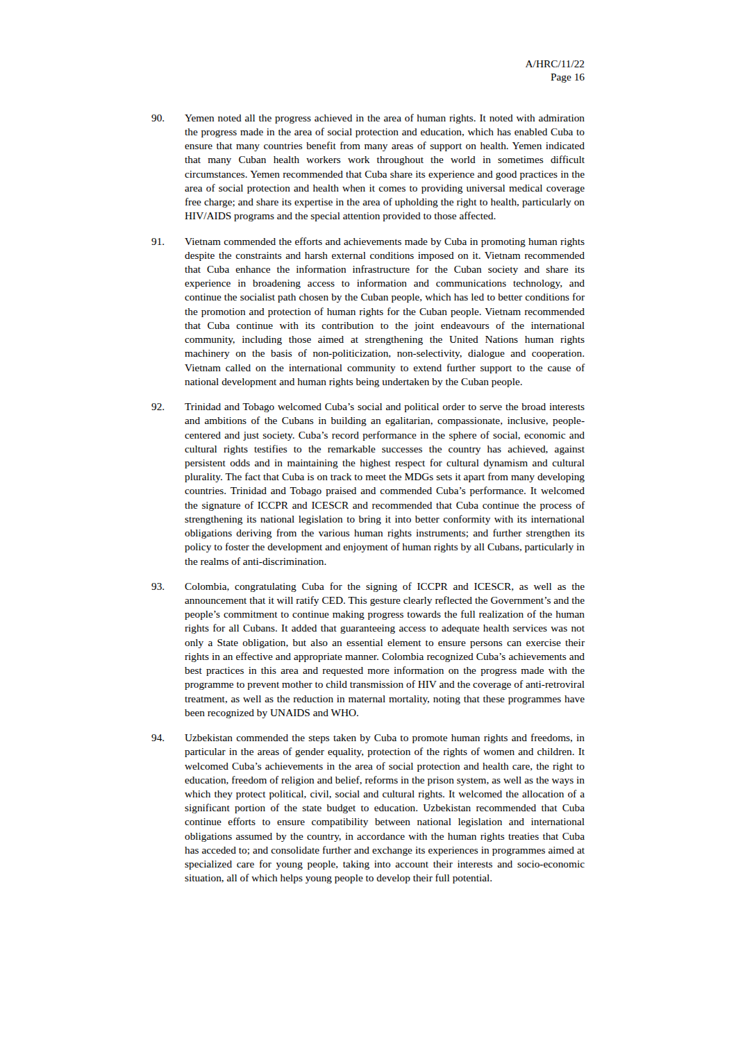A/HRC/11/22
Page 16
90. Yemen noted all the progress achieved in the area of human rights. It noted with admiration the progress made in the area of social protection and education, which has enabled Cuba to ensure that many countries benefit from many areas of support on health. Yemen indicated that many Cuban health workers work throughout the world in sometimes difficult circumstances. Yemen recommended that Cuba share its experience and good practices in the area of social protection and health when it comes to providing universal medical coverage free charge; and share its expertise in the area of upholding the right to health, particularly on HIV/AIDS programs and the special attention provided to those affected.
91. Vietnam commended the efforts and achievements made by Cuba in promoting human rights despite the constraints and harsh external conditions imposed on it. Vietnam recommended that Cuba enhance the information infrastructure for the Cuban society and share its experience in broadening access to information and communications technology, and continue the socialist path chosen by the Cuban people, which has led to better conditions for the promotion and protection of human rights for the Cuban people. Vietnam recommended that Cuba continue with its contribution to the joint endeavours of the international community, including those aimed at strengthening the United Nations human rights machinery on the basis of non-politicization, non-selectivity, dialogue and cooperation. Vietnam called on the international community to extend further support to the cause of national development and human rights being undertaken by the Cuban people.
92. Trinidad and Tobago welcomed Cuba’s social and political order to serve the broad interests and ambitions of the Cubans in building an egalitarian, compassionate, inclusive, people-centered and just society. Cuba’s record performance in the sphere of social, economic and cultural rights testifies to the remarkable successes the country has achieved, against persistent odds and in maintaining the highest respect for cultural dynamism and cultural plurality. The fact that Cuba is on track to meet the MDGs sets it apart from many developing countries. Trinidad and Tobago praised and commended Cuba’s performance. It welcomed the signature of ICCPR and ICESCR and recommended that Cuba continue the process of strengthening its national legislation to bring it into better conformity with its international obligations deriving from the various human rights instruments; and further strengthen its policy to foster the development and enjoyment of human rights by all Cubans, particularly in the realms of anti-discrimination.
93. Colombia, congratulating Cuba for the signing of ICCPR and ICESCR, as well as the announcement that it will ratify CED. This gesture clearly reflected the Government’s and the people’s commitment to continue making progress towards the full realization of the human rights for all Cubans. It added that guaranteeing access to adequate health services was not only a State obligation, but also an essential element to ensure persons can exercise their rights in an effective and appropriate manner. Colombia recognized Cuba’s achievements and best practices in this area and requested more information on the progress made with the programme to prevent mother to child transmission of HIV and the coverage of anti-retroviral treatment, as well as the reduction in maternal mortality, noting that these programmes have been recognized by UNAIDS and WHO.
94. Uzbekistan commended the steps taken by Cuba to promote human rights and freedoms, in particular in the areas of gender equality, protection of the rights of women and children. It welcomed Cuba’s achievements in the area of social protection and health care, the right to education, freedom of religion and belief, reforms in the prison system, as well as the ways in which they protect political, civil, social and cultural rights. It welcomed the allocation of a significant portion of the state budget to education. Uzbekistan recommended that Cuba continue efforts to ensure compatibility between national legislation and international obligations assumed by the country, in accordance with the human rights treaties that Cuba has acceded to; and consolidate further and exchange its experiences in programmes aimed at specialized care for young people, taking into account their interests and socio-economic situation, all of which helps young people to develop their full potential.